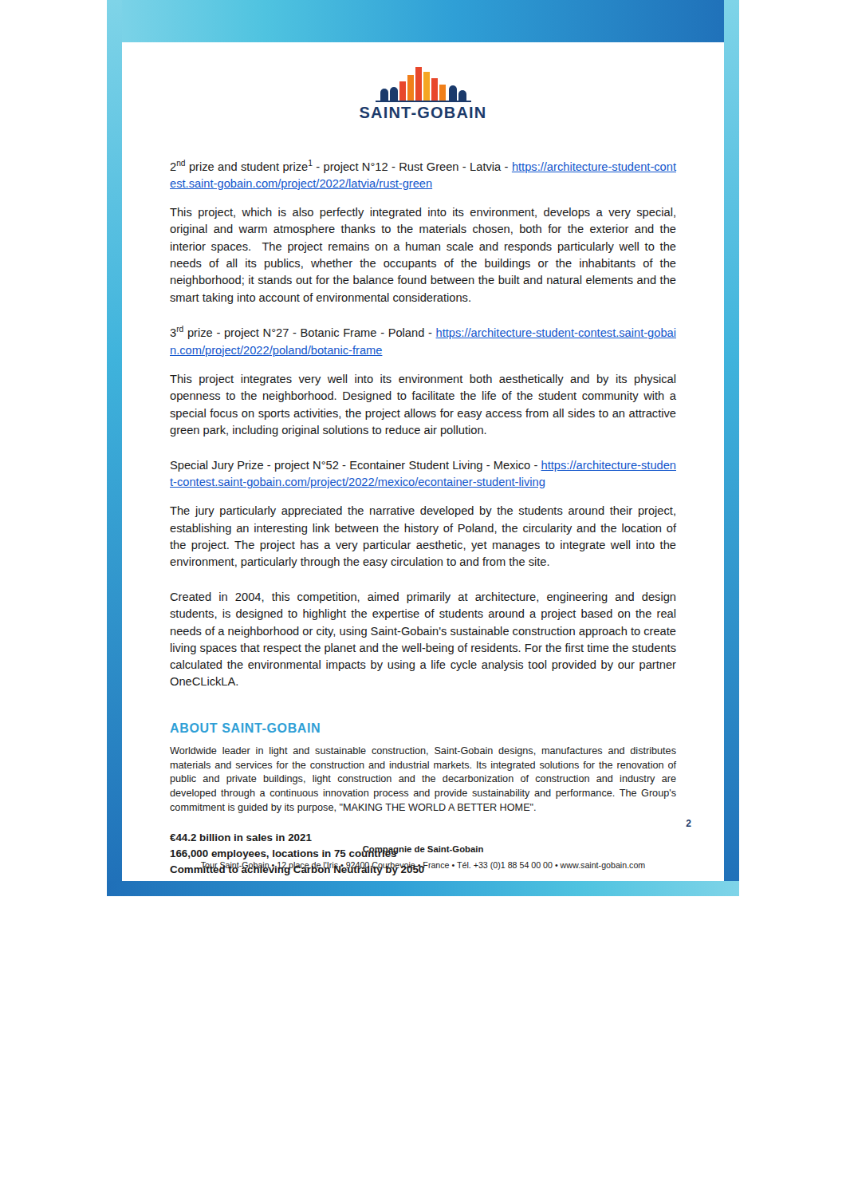SAINT-GOBAIN
2nd prize and student prize1 - project N°12 - Rust Green - Latvia - https://architecture-student-contest.saint-gobain.com/project/2022/latvia/rust-green
This project, which is also perfectly integrated into its environment, develops a very special, original and warm atmosphere thanks to the materials chosen, both for the exterior and the interior spaces. The project remains on a human scale and responds particularly well to the needs of all its publics, whether the occupants of the buildings or the inhabitants of the neighborhood; it stands out for the balance found between the built and natural elements and the smart taking into account of environmental considerations.
3rd prize - project N°27 - Botanic Frame - Poland - https://architecture-student-contest.saint-gobain.com/project/2022/poland/botanic-frame
This project integrates very well into its environment both aesthetically and by its physical openness to the neighborhood. Designed to facilitate the life of the student community with a special focus on sports activities, the project allows for easy access from all sides to an attractive green park, including original solutions to reduce air pollution.
Special Jury Prize - project N°52 - Econtainer Student Living - Mexico - https://architecture-student-contest.saint-gobain.com/project/2022/mexico/econtainer-student-living
The jury particularly appreciated the narrative developed by the students around their project, establishing an interesting link between the history of Poland, the circularity and the location of the project. The project has a very particular aesthetic, yet manages to integrate well into the environment, particularly through the easy circulation to and from the site.
Created in 2004, this competition, aimed primarily at architecture, engineering and design students, is designed to highlight the expertise of students around a project based on the real needs of a neighborhood or city, using Saint-Gobain's sustainable construction approach to create living spaces that respect the planet and the well-being of residents. For the first time the students calculated the environmental impacts by using a life cycle analysis tool provided by our partner OneCLickLA.
About Saint-Gobain
Worldwide leader in light and sustainable construction, Saint-Gobain designs, manufactures and distributes materials and services for the construction and industrial markets. Its integrated solutions for the renovation of public and private buildings, light construction and the decarbonization of construction and industry are developed through a continuous innovation process and provide sustainability and performance. The Group's commitment is guided by its purpose, "MAKING THE WORLD A BETTER HOME".
€44.2 billion in sales in 2021
166,000 employees, locations in 75 countries
Committed to achieving Carbon Neutrality by 2050
1 The student prize is awarded by the other student teams participating in the competition
2
Compagnie de Saint-Gobain
Tour Saint-Gobain • 12 place de l'Iris • 92400 Courbevoie • France • Tél. +33 (0)1 88 54 00 00 • www.saint-gobain.com